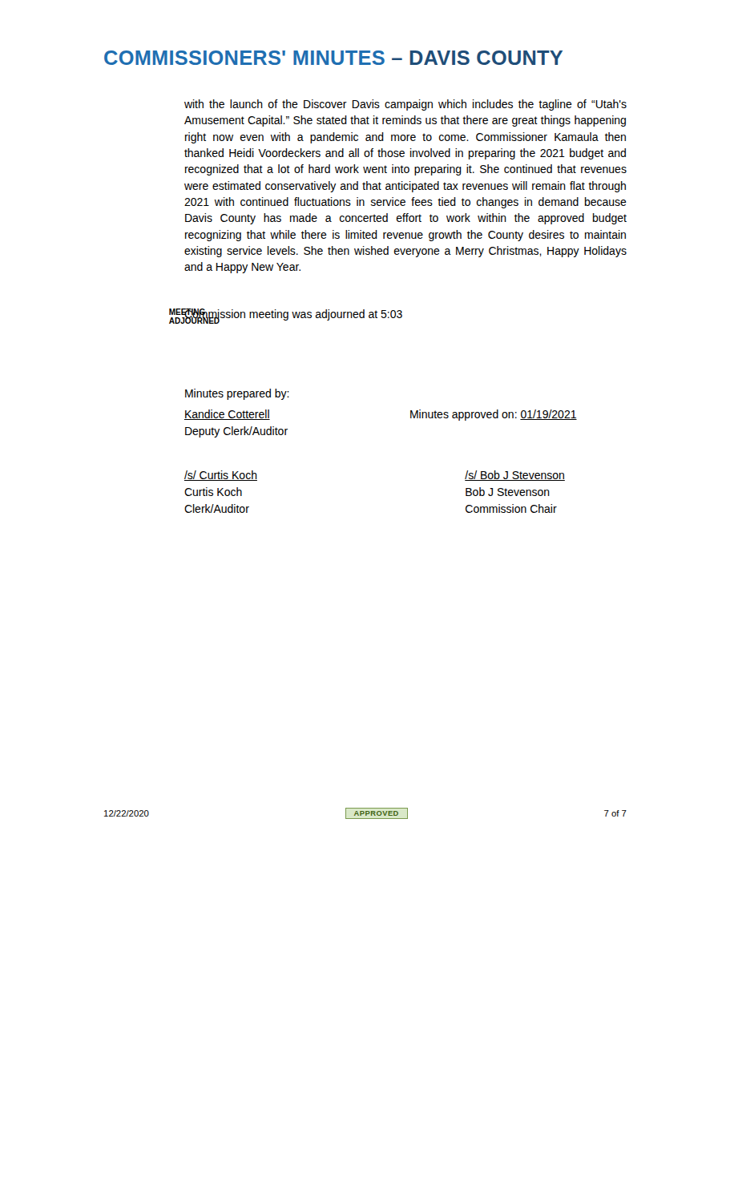COMMISSIONERS' MINUTES – DAVIS COUNTY
with the launch of the Discover Davis campaign which includes the tagline of “Utah's Amusement Capital.” She stated that it reminds us that there are great things happening right now even with a pandemic and more to come. Commissioner Kamaula then thanked Heidi Voordeckers and all of those involved in preparing the 2021 budget and recognized that a lot of hard work went into preparing it. She continued that revenues were estimated conservatively and that anticipated tax revenues will remain flat through 2021 with continued fluctuations in service fees tied to changes in demand because Davis County has made a concerted effort to work within the approved budget recognizing that while there is limited revenue growth the County desires to maintain existing service levels. She then wished everyone a Merry Christmas, Happy Holidays and a Happy New Year.
Meeting
Adjourned
Commission meeting was adjourned at 5:03
Minutes prepared by:
Kandice Cotterell Minutes approved on: 01/19/2021
Deputy Clerk/Auditor
/s/ Curtis Koch
/s/ Bob J Stevenson
Curtis Koch
Bob J Stevenson
Clerk/Auditor
Commission Chair
12/22/2020 APPROVED 7 of 7